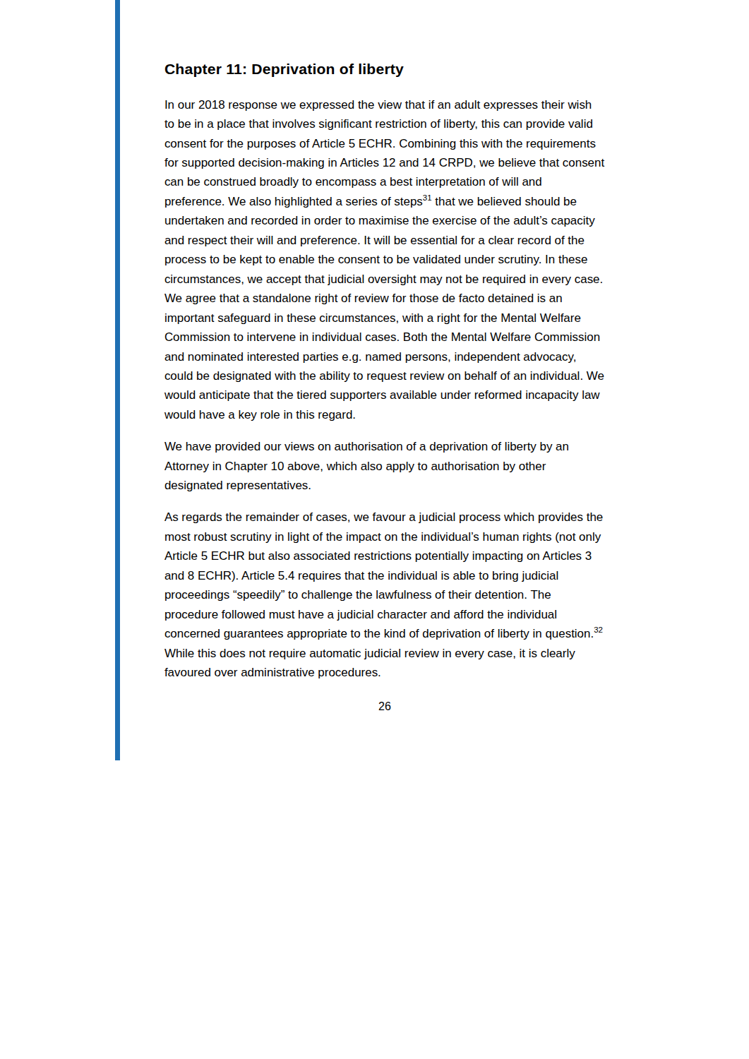Chapter 11: Deprivation of liberty
In our 2018 response we expressed the view that if an adult expresses their wish to be in a place that involves significant restriction of liberty, this can provide valid consent for the purposes of Article 5 ECHR. Combining this with the requirements for supported decision-making in Articles 12 and 14 CRPD, we believe that consent can be construed broadly to encompass a best interpretation of will and preference. We also highlighted a series of steps31 that we believed should be undertaken and recorded in order to maximise the exercise of the adult’s capacity and respect their will and preference. It will be essential for a clear record of the process to be kept to enable the consent to be validated under scrutiny. In these circumstances, we accept that judicial oversight may not be required in every case. We agree that a standalone right of review for those de facto detained is an important safeguard in these circumstances, with a right for the Mental Welfare Commission to intervene in individual cases. Both the Mental Welfare Commission and nominated interested parties e.g. named persons, independent advocacy, could be designated with the ability to request review on behalf of an individual. We would anticipate that the tiered supporters available under reformed incapacity law would have a key role in this regard.
We have provided our views on authorisation of a deprivation of liberty by an Attorney in Chapter 10 above, which also apply to authorisation by other designated representatives.
As regards the remainder of cases, we favour a judicial process which provides the most robust scrutiny in light of the impact on the individual’s human rights (not only Article 5 ECHR but also associated restrictions potentially impacting on Articles 3 and 8 ECHR). Article 5.4 requires that the individual is able to bring judicial proceedings “speedily” to challenge the lawfulness of their detention. The procedure followed must have a judicial character and afford the individual concerned guarantees appropriate to the kind of deprivation of liberty in question.32 While this does not require automatic judicial review in every case, it is clearly favoured over administrative procedures.
26